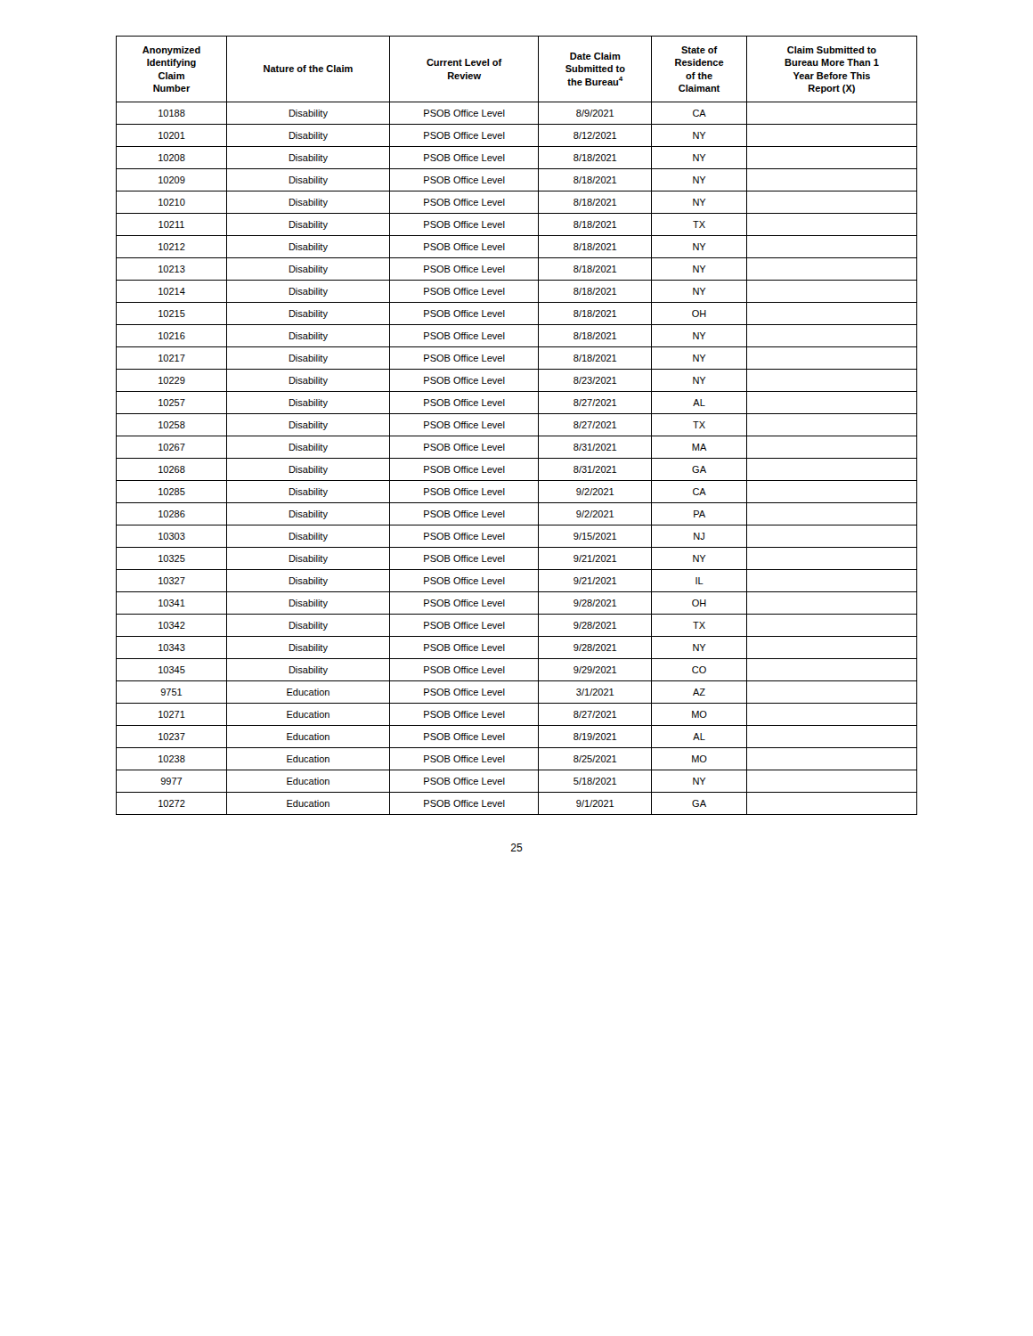| Anonymized Identifying Claim Number | Nature of the Claim | Current Level of Review | Date Claim Submitted to the Bureau 4 | State of Residence of the Claimant | Claim Submitted to Bureau More Than 1 Year Before This Report (X) |
| --- | --- | --- | --- | --- | --- |
| 10188 | Disability | PSOB Office Level | 8/9/2021 | CA | |
| 10201 | Disability | PSOB Office Level | 8/12/2021 | NY | |
| 10208 | Disability | PSOB Office Level | 8/18/2021 | NY | |
| 10209 | Disability | PSOB Office Level | 8/18/2021 | NY | |
| 10210 | Disability | PSOB Office Level | 8/18/2021 | NY | |
| 10211 | Disability | PSOB Office Level | 8/18/2021 | TX | |
| 10212 | Disability | PSOB Office Level | 8/18/2021 | NY | |
| 10213 | Disability | PSOB Office Level | 8/18/2021 | NY | |
| 10214 | Disability | PSOB Office Level | 8/18/2021 | NY | |
| 10215 | Disability | PSOB Office Level | 8/18/2021 | OH | |
| 10216 | Disability | PSOB Office Level | 8/18/2021 | NY | |
| 10217 | Disability | PSOB Office Level | 8/18/2021 | NY | |
| 10229 | Disability | PSOB Office Level | 8/23/2021 | NY | |
| 10257 | Disability | PSOB Office Level | 8/27/2021 | AL | |
| 10258 | Disability | PSOB Office Level | 8/27/2021 | TX | |
| 10267 | Disability | PSOB Office Level | 8/31/2021 | MA | |
| 10268 | Disability | PSOB Office Level | 8/31/2021 | GA | |
| 10285 | Disability | PSOB Office Level | 9/2/2021 | CA | |
| 10286 | Disability | PSOB Office Level | 9/2/2021 | PA | |
| 10303 | Disability | PSOB Office Level | 9/15/2021 | NJ | |
| 10325 | Disability | PSOB Office Level | 9/21/2021 | NY | |
| 10327 | Disability | PSOB Office Level | 9/21/2021 | IL | |
| 10341 | Disability | PSOB Office Level | 9/28/2021 | OH | |
| 10342 | Disability | PSOB Office Level | 9/28/2021 | TX | |
| 10343 | Disability | PSOB Office Level | 9/28/2021 | NY | |
| 10345 | Disability | PSOB Office Level | 9/29/2021 | CO | |
| 9751 | Education | PSOB Office Level | 3/1/2021 | AZ | |
| 10271 | Education | PSOB Office Level | 8/27/2021 | MO | |
| 10237 | Education | PSOB Office Level | 8/19/2021 | AL | |
| 10238 | Education | PSOB Office Level | 8/25/2021 | MO | |
| 9977 | Education | PSOB Office Level | 5/18/2021 | NY | |
| 10272 | Education | PSOB Office Level | 9/1/2021 | GA | |
25